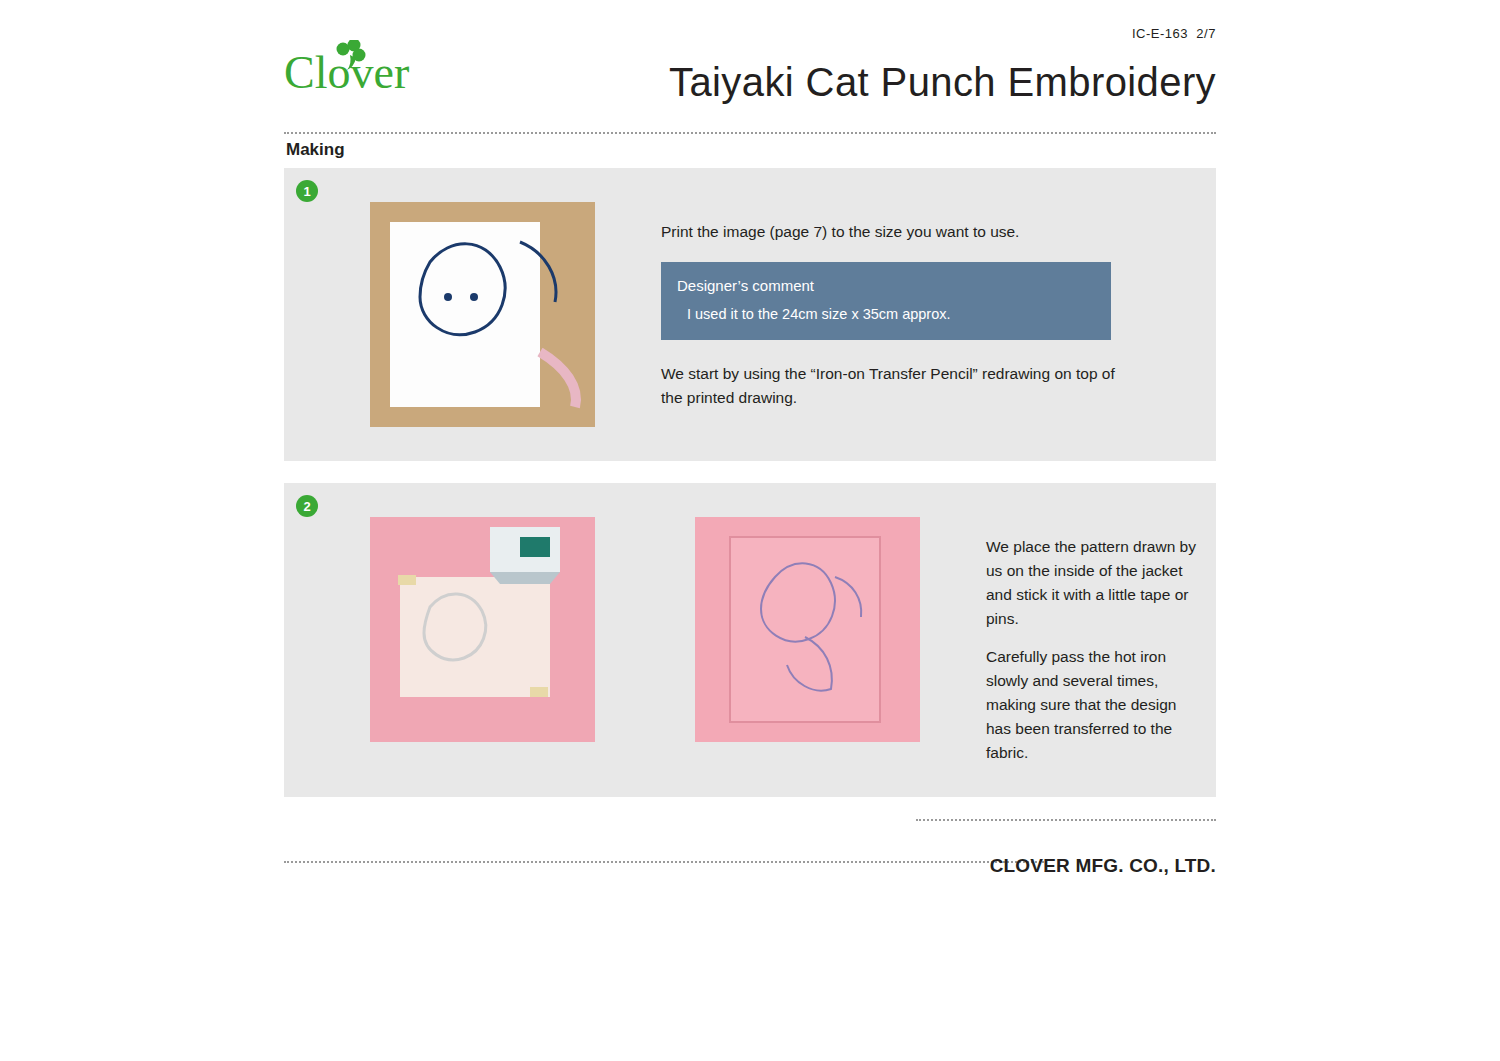IC-E-163 2/7
Clover
Taiyaki Cat Punch Embroidery
Making
1
Print the image (page 7) to the size you want to use.
Designer’s comment
I used it to the 24cm size x 35cm approx.
We start by using the “Iron-on Transfer Pencil” redrawing on top of the printed drawing.
2
We place the pattern drawn by us on the inside of the jacket and stick it with a little tape or pins.
Carefully pass the hot iron slowly and several times, making sure that the design has been transferred to the fabric.
CLOVER MFG. CO., LTD.